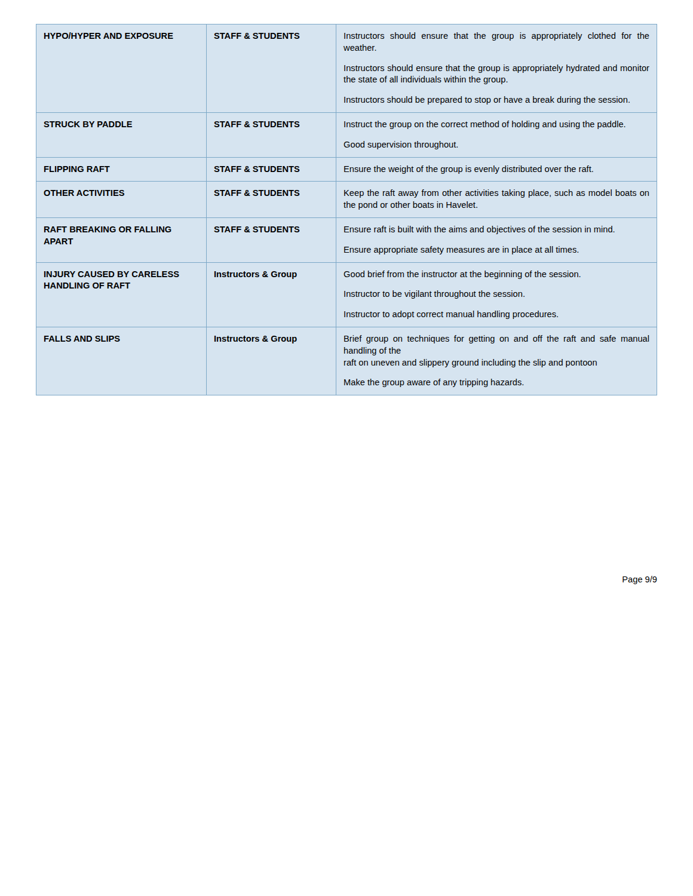| HYPO/HYPER AND EXPOSURE | STAFF & STUDENTS | Instructors should ensure that the group is appropriately clothed for the weather. Instructors should ensure that the group is appropriately hydrated and monitor the state of all individuals within the group. Instructors should be prepared to stop or have a break during the session. |
| STRUCK BY PADDLE | STAFF & STUDENTS | Instruct the group on the correct method of holding and using the paddle. Good supervision throughout. |
| FLIPPING RAFT | STAFF & STUDENTS | Ensure the weight of the group is evenly distributed over the raft. |
| OTHER ACTIVITIES | STAFF & STUDENTS | Keep the raft away from other activities taking place, such as model boats on the pond or other boats in Havelet. |
| RAFT BREAKING OR FALLING APART | STAFF & STUDENTS | Ensure raft is built with the aims and objectives of the session in mind. Ensure appropriate safety measures are in place at all times. |
| INJURY CAUSED BY CARELESS HANDLING OF RAFT | Instructors & Group | Good brief from the instructor at the beginning of the session. Instructor to be vigilant throughout the session. Instructor to adopt correct manual handling procedures. |
| FALLS AND SLIPS | Instructors & Group | Brief group on techniques for getting on and off the raft and safe manual handling of the raft on uneven and slippery ground including the slip and pontoon Make the group aware of any tripping hazards. |
Page 9/9